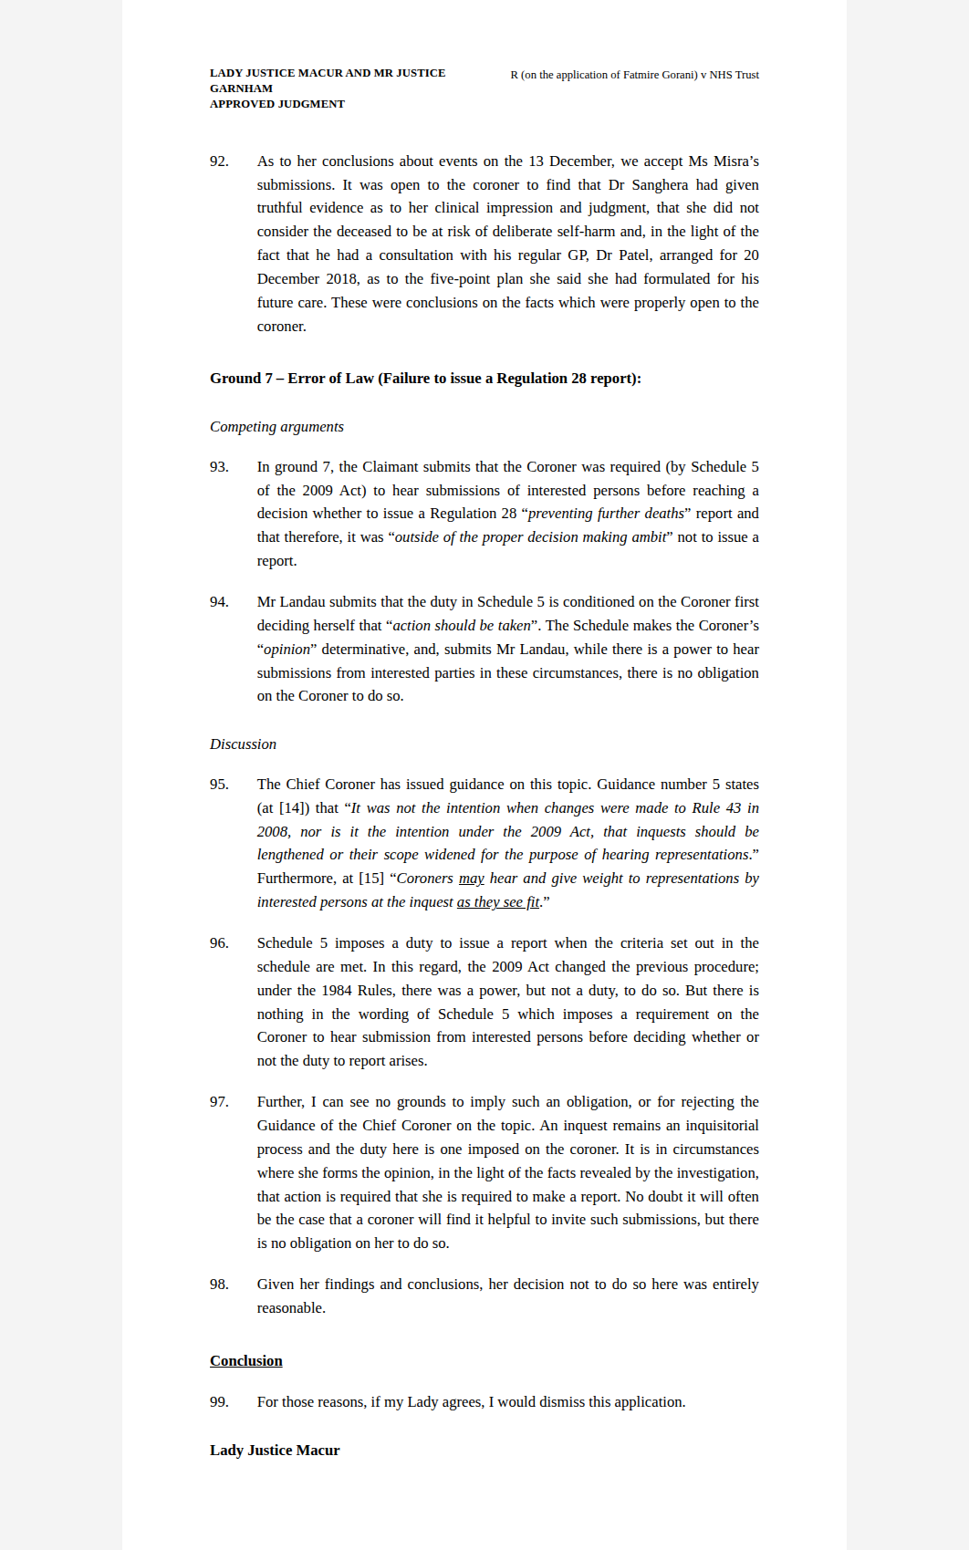Lady Justice Macur and Mr Justice Garnham Approved Judgment
R (on the application of Fatmire Gorani) v NHS Trust
92. As to her conclusions about events on the 13 December, we accept Ms Misra’s submissions. It was open to the coroner to find that Dr Sanghera had given truthful evidence as to her clinical impression and judgment, that she did not consider the deceased to be at risk of deliberate self-harm and, in the light of the fact that he had a consultation with his regular GP, Dr Patel, arranged for 20 December 2018, as to the five-point plan she said she had formulated for his future care. These were conclusions on the facts which were properly open to the coroner.
Ground 7 – Error of Law (Failure to issue a Regulation 28 report):
Competing arguments
93. In ground 7, the Claimant submits that the Coroner was required (by Schedule 5 of the 2009 Act) to hear submissions of interested persons before reaching a decision whether to issue a Regulation 28 “preventing further deaths” report and that therefore, it was “outside of the proper decision making ambit” not to issue a report.
94. Mr Landau submits that the duty in Schedule 5 is conditioned on the Coroner first deciding herself that “action should be taken”. The Schedule makes the Coroner’s “opinion” determinative, and, submits Mr Landau, while there is a power to hear submissions from interested parties in these circumstances, there is no obligation on the Coroner to do so.
Discussion
95. The Chief Coroner has issued guidance on this topic. Guidance number 5 states (at [14]) that “It was not the intention when changes were made to Rule 43 in 2008, nor is it the intention under the 2009 Act, that inquests should be lengthened or their scope widened for the purpose of hearing representations.” Furthermore, at [15] “Coroners may hear and give weight to representations by interested persons at the inquest as they see fit.”
96. Schedule 5 imposes a duty to issue a report when the criteria set out in the schedule are met. In this regard, the 2009 Act changed the previous procedure; under the 1984 Rules, there was a power, but not a duty, to do so. But there is nothing in the wording of Schedule 5 which imposes a requirement on the Coroner to hear submission from interested persons before deciding whether or not the duty to report arises.
97. Further, I can see no grounds to imply such an obligation, or for rejecting the Guidance of the Chief Coroner on the topic. An inquest remains an inquisitorial process and the duty here is one imposed on the coroner. It is in circumstances where she forms the opinion, in the light of the facts revealed by the investigation, that action is required that she is required to make a report. No doubt it will often be the case that a coroner will find it helpful to invite such submissions, but there is no obligation on her to do so.
98. Given her findings and conclusions, her decision not to do so here was entirely reasonable.
Conclusion
99. For those reasons, if my Lady agrees, I would dismiss this application.
Lady Justice Macur